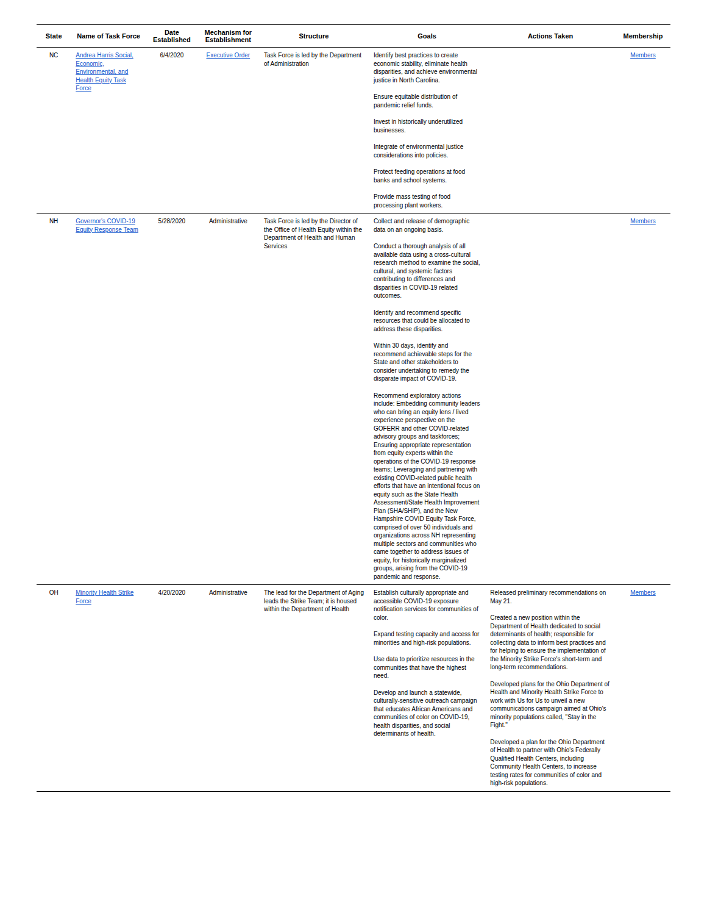| State | Name of Task Force | Date Established | Mechanism for Establishment | Structure | Goals | Actions Taken | Membership |
| --- | --- | --- | --- | --- | --- | --- | --- |
| NC | Andrea Harris Social, Economic, Environmental, and Health Equity Task Force | 6/4/2020 | Executive Order | Task Force is led by the Department of Administration | Identify best practices to create economic stability, eliminate health disparities, and achieve environmental justice in North Carolina. Ensure equitable distribution of pandemic relief funds. Invest in historically underutilized businesses. Integrate of environmental justice considerations into policies. Protect feeding operations at food banks and school systems. Provide mass testing of food processing plant workers. | | Members |
| NH | Governor's COVID-19 Equity Response Team | 5/28/2020 | Administrative | Task Force is led by the Director of the Office of Health Equity within the Department of Health and Human Services | Collect and release of demographic data on an ongoing basis. Conduct a thorough analysis of all available data using a cross-cultural research method to examine the social, cultural, and systemic factors contributing to differences and disparities in COVID-19 related outcomes. Identify and recommend specific resources that could be allocated to address these disparities. Within 30 days, identify and recommend achievable steps for the State and other stakeholders to consider undertaking to remedy the disparate impact of COVID-19. Recommend exploratory actions include: Embedding community leaders who can bring an equity lens / lived experience perspective on the GOFERR and other COVID-related advisory groups and taskforces; Ensuring appropriate representation from equity experts within the operations of the COVID-19 response teams; Leveraging and partnering with existing COVID-related public health efforts that have an intentional focus on equity such as the State Health Assessment/State Health Improvement Plan (SHA/SHIP), and the New Hampshire COVID Equity Task Force, comprised of over 50 individuals and organizations across NH representing multiple sectors and communities who came together to address issues of equity, for historically marginalized groups, arising from the COVID-19 pandemic and response. | | Members |
| OH | Minority Health Strike Force | 4/20/2020 | Administrative | The lead for the Department of Aging leads the Strike Team; it is housed within the Department of Health | Establish culturally appropriate and accessible COVID-19 exposure notification services for communities of color. Expand testing capacity and access for minorities and high-risk populations. Use data to prioritize resources in the communities that have the highest need. Develop and launch a statewide, culturally-sensitive outreach campaign that educates African Americans and communities of color on COVID-19, health disparities, and social determinants of health. | Released preliminary recommendations on May 21. Created a new position within the Department of Health dedicated to social determinants of health; responsible for collecting data to inform best practices and for helping to ensure the implementation of the Minority Strike Force's short-term and long-term recommendations. Developed plans for the Ohio Department of Health and Minority Health Strike Force to work with Us for Us to unveil a new communications campaign aimed at Ohio's minority populations called, "Stay in the Fight." Developed a plan for the Ohio Department of Health to partner with Ohio's Federally Qualified Health Centers, including Community Health Centers, to increase testing rates for communities of color and high-risk populations. | Members |